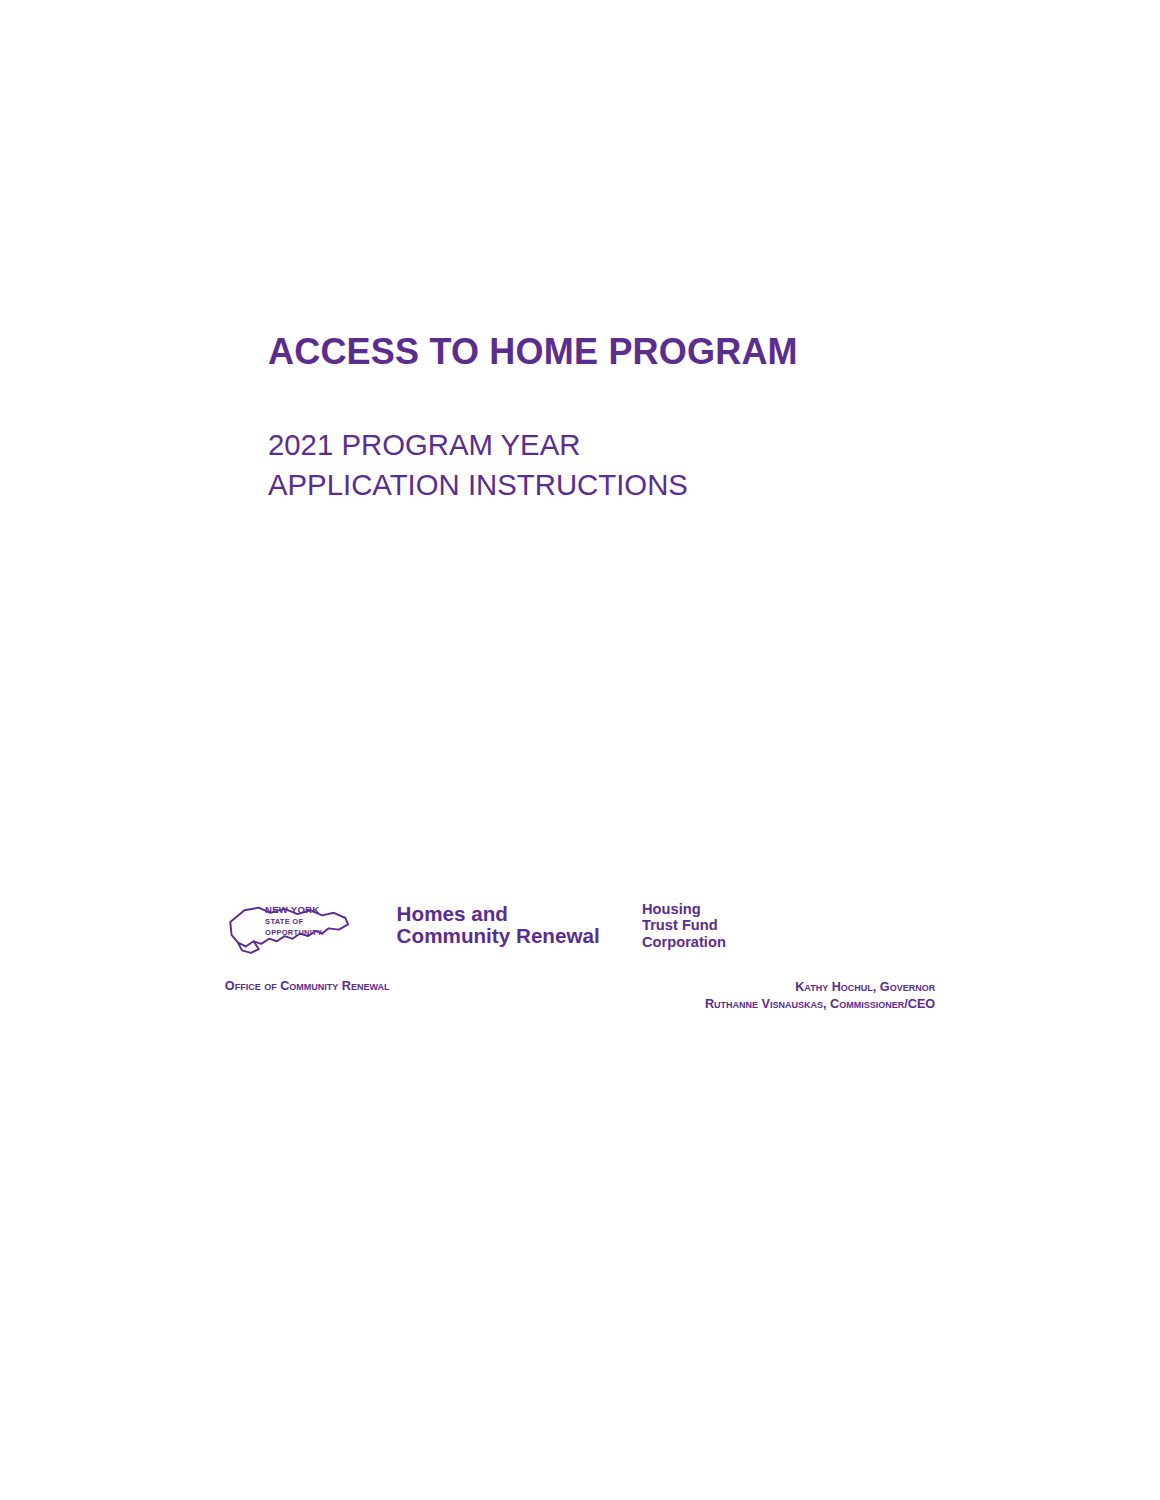ACCESS TO HOME PROGRAM
2021 PROGRAM YEAR
APPLICATION INSTRUCTIONS
NEW YORK
STATE OF
OPPORTUNITY.
Homes and
Community Renewal
Housing
Trust Fund
Corporation
Office of Community Renewal
Kathy Hochul, Governor
Ruthanne Visnauskas, Commissioner/CEO